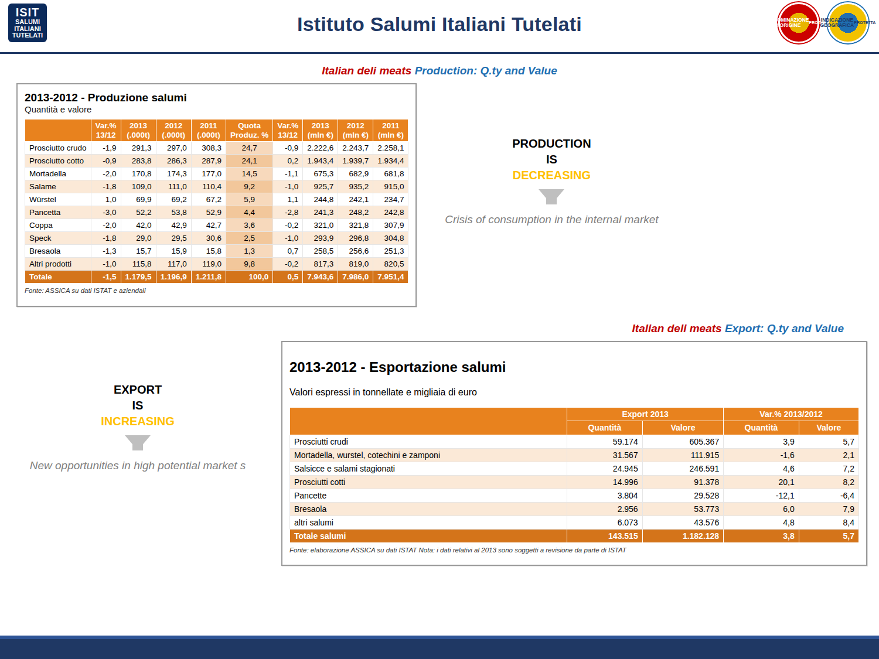ISIT SALUMI ITALIANI
TUTELATI
Istituto Salumi Italiani Tutelati
DENOMINAZIONE
D'ORIGINE
PROTETTA
INDICAZIONE
GEOGRAFICA
PROTETTA
Italian deli meats Production: Q.ty and Value
2013-2012 - Produzione salumi
Quantità e valore
| | Var.% 13/12 | 2013 (.000t) | 2012 (.000t) | 2011 (.000t) | Quota Produz. % | Var.% 13/12 | 2013 (mln €) | 2012 (mln €) | 2011 (mln €) |
| --- | --- | --- | --- | --- | --- | --- | --- | --- | --- |
| Prosciutto crudo | -1,9 | 291,3 | 297,0 | 308,3 | 24,7 | -0,9 | 2.222,6 | 2.243,7 | 2.258,1 |
| Prosciutto cotto | -0,9 | 283,8 | 286,3 | 287,9 | 24,1 | 0,2 | 1.943,4 | 1.939,7 | 1.934,4 |
| Mortadella | -2,0 | 170,8 | 174,3 | 177,0 | 14,5 | -1,1 | 675,3 | 682,9 | 681,8 |
| Salame | -1,8 | 109,0 | 111,0 | 110,4 | 9,2 | -1,0 | 925,7 | 935,2 | 915,0 |
| Würstel | 1,0 | 69,9 | 69,2 | 67,2 | 5,9 | 1,1 | 244,8 | 242,1 | 234,7 |
| Pancetta | -3,0 | 52,2 | 53,8 | 52,9 | 4,4 | -2,8 | 241,3 | 248,2 | 242,8 |
| Coppa | -2,0 | 42,0 | 42,9 | 42,7 | 3,6 | -0,2 | 321,0 | 321,8 | 307,9 |
| Speck | -1,8 | 29,0 | 29,5 | 30,6 | 2,5 | -1,0 | 293,9 | 296,8 | 304,8 |
| Bresaola | -1,3 | 15,7 | 15,9 | 15,8 | 1,3 | 0,7 | 258,5 | 256,6 | 251,3 |
| Altri prodotti | -1,0 | 115,8 | 117,0 | 119,0 | 9,8 | -0,2 | 817,3 | 819,0 | 820,5 |
| Totale | -1,5 | 1.179,5 | 1.196,9 | 1.211,8 | 100,0 | 0,5 | 7.943,6 | 7.986,0 | 7.951,4 |
Fonte: ASSICA su dati ISTAT e aziendali
PRODUCTION
IS
DECREASING
Crisis of consumption in the internal market
Italian deli meats Export: Q.ty and Value
EXPORT
IS
INCREASING
New opportunities in high potential market s
2013-2012 - Esportazione salumi
Valori espressi in tonnellate e migliaia di euro
| | Export 2013 | Var.% 2013/2012 |
| --- | --- | --- |
| Quantità | Valore | Quantità | Valore |
| Prosciutti crudi | 59.174 | 605.367 | 3,9 | 5,7 |
| Mortadella, wurstel, cotechini e zamponi | 31.567 | 111.915 | -1,6 | 2,1 |
| Salsicce e salami stagionati | 24.945 | 246.591 | 4,6 | 7,2 |
| Prosciutti cotti | 14.996 | 91.378 | 20,1 | 8,2 |
| Pancette | 3.804 | 29.528 | -12,1 | -6,4 |
| Bresaola | 2.956 | 53.773 | 6,0 | 7,9 |
| altri salumi | 6.073 | 43.576 | 4,8 | 8,4 |
| Totale salumi | 143.515 | 1.182.128 | 3,8 | 5,7 |
Fonte: elaborazione ASSICA su dati ISTAT Nota: i dati relativi al 2013 sono soggetti a revisione da parte di ISTAT